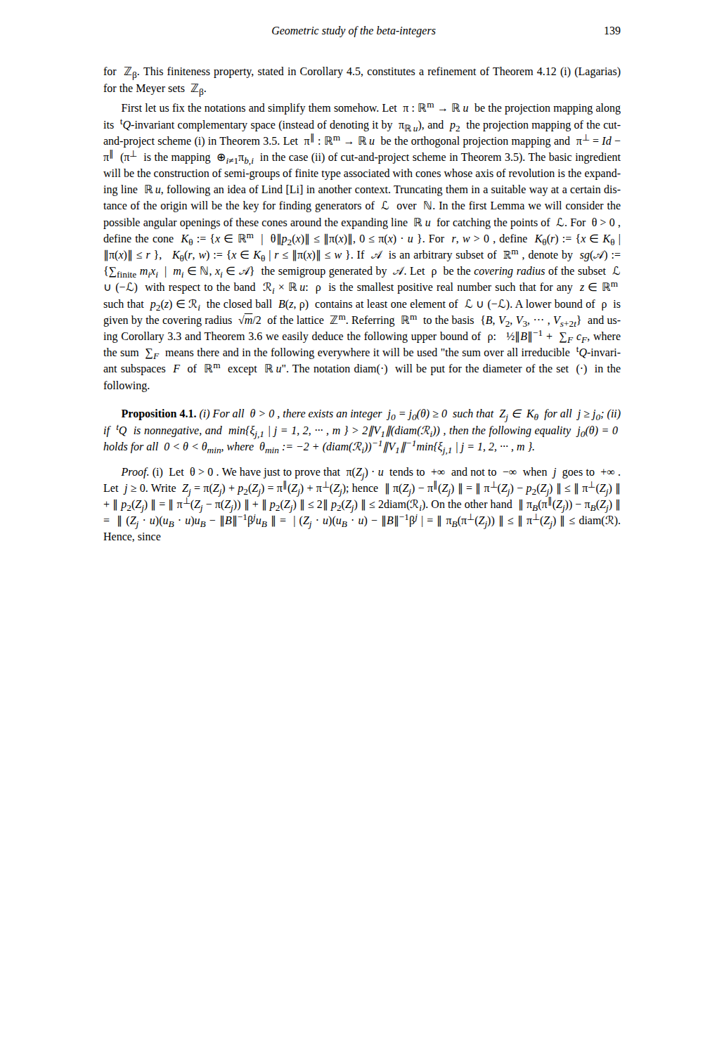Geometric study of the beta-integers 139
for ℤβ. This finiteness property, stated in Corollary 4.5, constitutes a refinement of Theorem 4.12 (i) (Lagarias) for the Meyer sets ℤβ.
First let us fix the notations and simplify them somehow. Let π : ℝm → ℝ u be the projection mapping along its tQ-invariant complementary space (instead of denoting it by πℝ u), and p2 the projection mapping of the cut-and-project scheme (i) in Theorem 3.5. Let π∥ : ℝm → ℝ u be the orthogonal projection mapping and π⊥ = Id − π∥ (π⊥ is the mapping ⊕i≠1πb,i in the case (ii) of cut-and-project scheme in Theorem 3.5). The basic ingredient will be the construction of semi-groups of finite type associated with cones whose axis of revolution is the expanding line ℝ u, following an idea of Lind [Li] in another context. Truncating them in a suitable way at a certain distance of the origin will be the key for finding generators of ℒ over ℕ. In the first Lemma we will consider the possible angular openings of these cones around the expanding line ℝ u for catching the points of ℒ. For θ > 0 , define the cone Kθ := {x ∈ ℝm | θ∥p2(x)∥ ≤ ∥π(x)∥, 0 ≤ π(x) · u }. For r, w > 0 , define Kθ(r) := {x ∈ Kθ | ∥π(x)∥ ≤ r }, Kθ(r, w) := {x ∈ Kθ | r ≤ ∥π(x)∥ ≤ w }. If 𝒜 is an arbitrary subset of ℝm , denote by sg(𝒜) := {∑finite mixi | mi ∈ ℕ, xi ∈ 𝒜} the semigroup generated by 𝒜. Let ρ be the covering radius of the subset ℒ ∪ (−ℒ) with respect to the band ℛi × ℝ u: ρ is the smallest positive real number such that for any z ∈ ℝm such that p2(z) ∈ ℛi the closed ball B(z, ρ) contains at least one element of ℒ ∪ (−ℒ). A lower bound of ρ is given by the covering radius √m/2 of the lattice ℤm. Referring ℝm to the basis {B, V2, V3, ··· , Vs+2t} and using Corollary 3.3 and Theorem 3.6 we easily deduce the following upper bound of ρ: ½∥B∥−1 + ∑F cF, where the sum ∑F means there and in the following everywhere it will be used "the sum over all irreducible tQ-invariant subspaces F of ℝm except ℝ u". The notation diam(·) will be put for the diameter of the set (·) in the following.
Proposition 4.1. (i) For all θ > 0 , there exists an integer j0 = j0(θ) ≥ 0 such that Zj ∈ Kθ for all j ≥ j0; (ii) if tQ is nonnegative, and min{ξj,1 | j = 1, 2, ··· , m } > 2∥V1∥(diam(ℛi)) , then the following equality j0(θ) = 0 holds for all 0 < θ < θmin, where θmin := −2 + (diam(ℛi))−1∥V1∥−1min{ξj,1 | j = 1, 2, ··· , m }.
Proof. (i) Let θ > 0 . We have just to prove that π(Zj) · u tends to +∞ and not to −∞ when j goes to +∞ . Let j ≥ 0. Write Zj = π(Zj) + p2(Zj) = π∥(Zj) + π⊥(Zj); hence ∥ π(Zj) − π∥(Zj) ∥ = ∥ π⊥(Zj) − p2(Zj) ∥ ≤ ∥ π⊥(Zj) ∥ + ∥ p2(Zj) ∥ = ∥ π⊥(Zj − π(Zj)) ∥ + ∥ p2(Zj) ∥ ≤ 2∥ p2(Zj) ∥ ≤ 2diam(ℛi). On the other hand ∥ πB(π∥(Zj)) − πB(Zj) ∥ = ∥ (Zj · u)(uB · u)uB − ∥B∥−1βjuB ∥ = | (Zj · u)(uB · u) − ∥B∥−1βj | = ∥ πB(π⊥(Zj)) ∥ ≤ ∥ π⊥(Zj) ∥ ≤ diam(ℛ). Hence, since